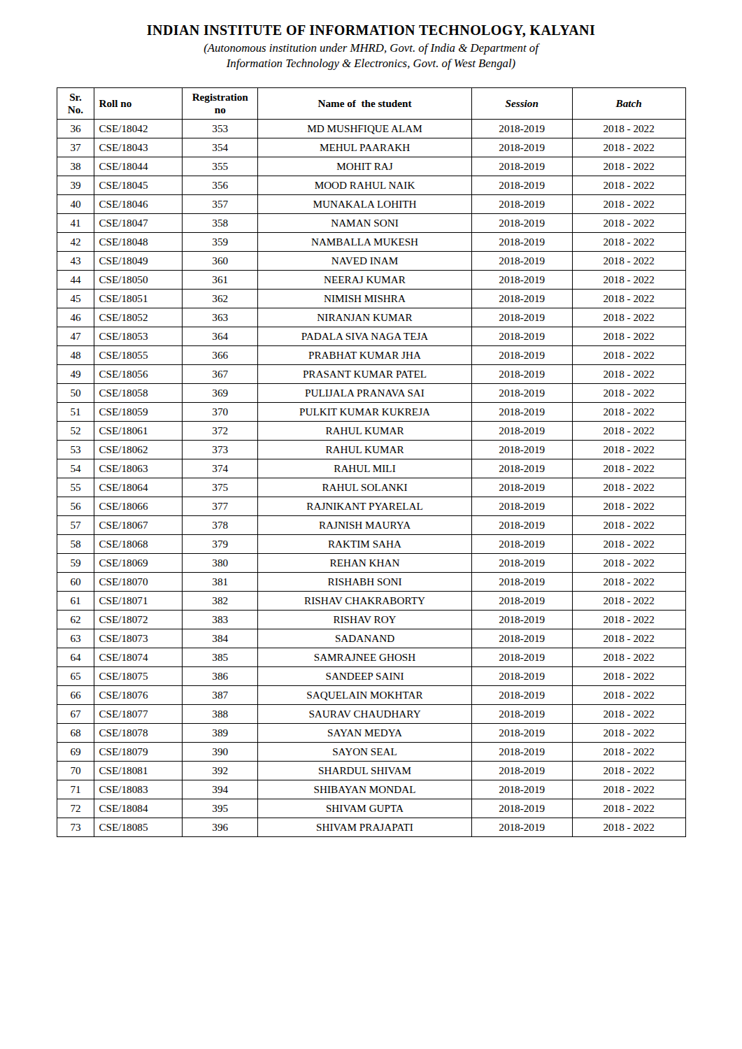INDIAN INSTITUTE OF INFORMATION TECHNOLOGY, KALYANI
(Autonomous institution under MHRD, Govt. of India & Department of
Information Technology & Electronics, Govt. of West Bengal)
List of students with roll number, registration number, session and batch
| Sr. No. | Roll no | Registration no | Name of the student | Session | Batch |
| --- | --- | --- | --- | --- | --- |
| 36 | CSE/18042 | 353 | MD MUSHFIQUE ALAM | 2018-2019 | 2018 - 2022 |
| 37 | CSE/18043 | 354 | MEHUL PAARAKH | 2018-2019 | 2018 - 2022 |
| 38 | CSE/18044 | 355 | MOHIT RAJ | 2018-2019 | 2018 - 2022 |
| 39 | CSE/18045 | 356 | MOOD RAHUL NAIK | 2018-2019 | 2018 - 2022 |
| 40 | CSE/18046 | 357 | MUNAKALA LOHITH | 2018-2019 | 2018 - 2022 |
| 41 | CSE/18047 | 358 | NAMAN SONI | 2018-2019 | 2018 - 2022 |
| 42 | CSE/18048 | 359 | NAMBALLA MUKESH | 2018-2019 | 2018 - 2022 |
| 43 | CSE/18049 | 360 | NAVED INAM | 2018-2019 | 2018 - 2022 |
| 44 | CSE/18050 | 361 | NEERAJ KUMAR | 2018-2019 | 2018 - 2022 |
| 45 | CSE/18051 | 362 | NIMISH MISHRA | 2018-2019 | 2018 - 2022 |
| 46 | CSE/18052 | 363 | NIRANJAN KUMAR | 2018-2019 | 2018 - 2022 |
| 47 | CSE/18053 | 364 | PADALA SIVA NAGA TEJA | 2018-2019 | 2018 - 2022 |
| 48 | CSE/18055 | 366 | PRABHAT KUMAR JHA | 2018-2019 | 2018 - 2022 |
| 49 | CSE/18056 | 367 | PRASANT KUMAR PATEL | 2018-2019 | 2018 - 2022 |
| 50 | CSE/18058 | 369 | PULIJALA PRANAVA SAI | 2018-2019 | 2018 - 2022 |
| 51 | CSE/18059 | 370 | PULKIT KUMAR KUKREJA | 2018-2019 | 2018 - 2022 |
| 52 | CSE/18061 | 372 | RAHUL KUMAR | 2018-2019 | 2018 - 2022 |
| 53 | CSE/18062 | 373 | RAHUL KUMAR | 2018-2019 | 2018 - 2022 |
| 54 | CSE/18063 | 374 | RAHUL MILI | 2018-2019 | 2018 - 2022 |
| 55 | CSE/18064 | 375 | RAHUL SOLANKI | 2018-2019 | 2018 - 2022 |
| 56 | CSE/18066 | 377 | RAJNIKANT PYARELAL | 2018-2019 | 2018 - 2022 |
| 57 | CSE/18067 | 378 | RAJNISH MAURYA | 2018-2019 | 2018 - 2022 |
| 58 | CSE/18068 | 379 | RAKTIM SAHA | 2018-2019 | 2018 - 2022 |
| 59 | CSE/18069 | 380 | REHAN KHAN | 2018-2019 | 2018 - 2022 |
| 60 | CSE/18070 | 381 | RISHABH SONI | 2018-2019 | 2018 - 2022 |
| 61 | CSE/18071 | 382 | RISHAV CHAKRABORTY | 2018-2019 | 2018 - 2022 |
| 62 | CSE/18072 | 383 | RISHAV ROY | 2018-2019 | 2018 - 2022 |
| 63 | CSE/18073 | 384 | SADANAND | 2018-2019 | 2018 - 2022 |
| 64 | CSE/18074 | 385 | SAMRAJNEE GHOSH | 2018-2019 | 2018 - 2022 |
| 65 | CSE/18075 | 386 | SANDEEP SAINI | 2018-2019 | 2018 - 2022 |
| 66 | CSE/18076 | 387 | SAQUELAIN MOKHTAR | 2018-2019 | 2018 - 2022 |
| 67 | CSE/18077 | 388 | SAURAV CHAUDHARY | 2018-2019 | 2018 - 2022 |
| 68 | CSE/18078 | 389 | SAYAN MEDYA | 2018-2019 | 2018 - 2022 |
| 69 | CSE/18079 | 390 | SAYON SEAL | 2018-2019 | 2018 - 2022 |
| 70 | CSE/18081 | 392 | SHARDUL SHIVAM | 2018-2019 | 2018 - 2022 |
| 71 | CSE/18083 | 394 | SHIBAYAN MONDAL | 2018-2019 | 2018 - 2022 |
| 72 | CSE/18084 | 395 | SHIVAM GUPTA | 2018-2019 | 2018 - 2022 |
| 73 | CSE/18085 | 396 | SHIVAM PRAJAPATI | 2018-2019 | 2018 - 2022 |